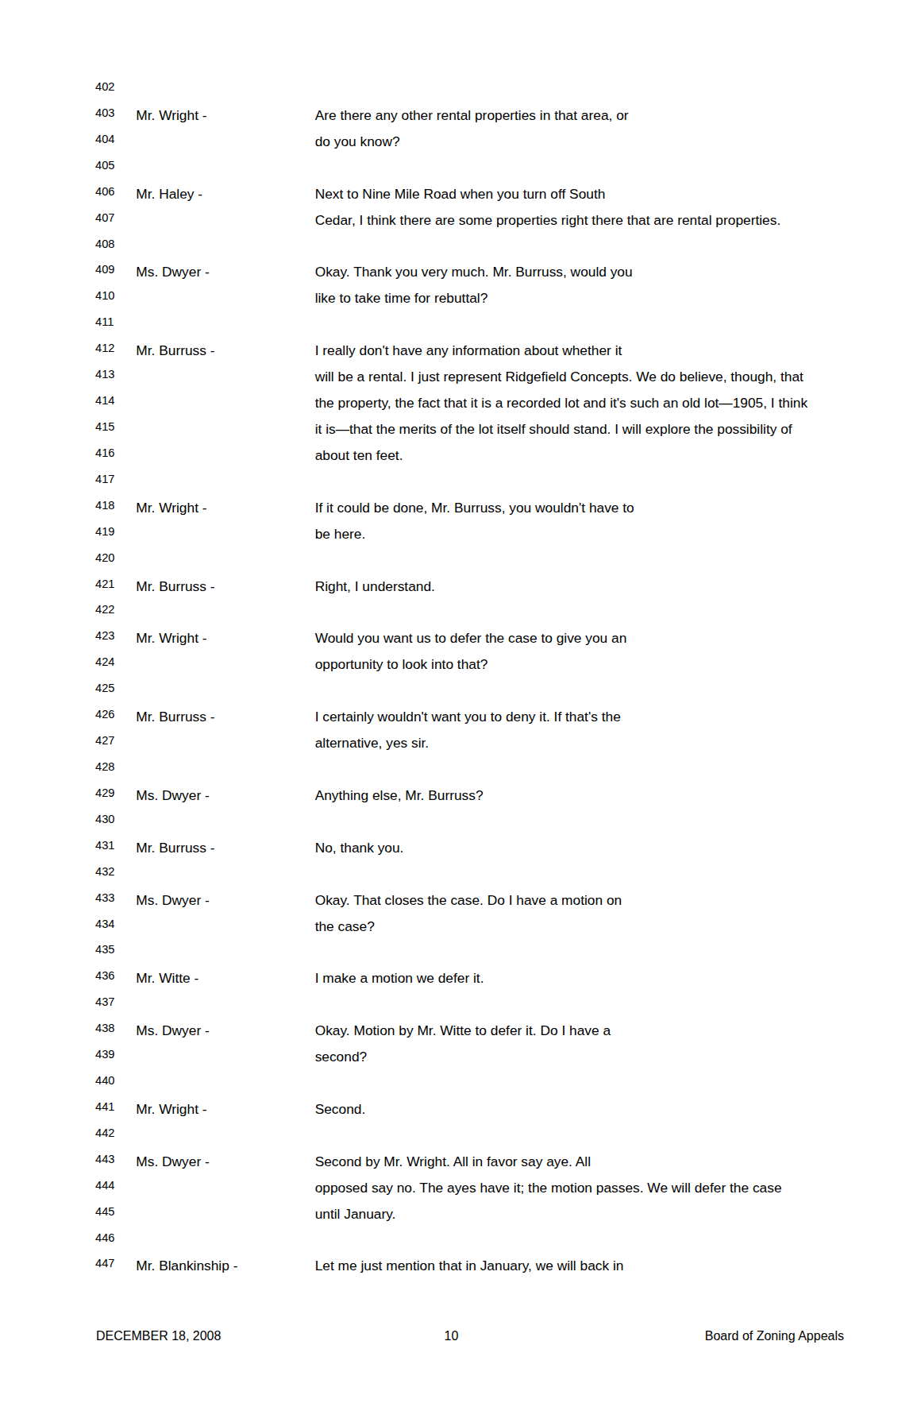| 402 | | |
| 403 | Mr. Wright - | Are there any other rental properties in that area, or |
| 404 | | do you know? |
| 405 | | |
| 406 | Mr. Haley - | Next to Nine Mile Road when you turn off South |
| 407 | | Cedar, I think there are some properties right there that are rental properties. |
| 408 | | |
| 409 | Ms. Dwyer - | Okay. Thank you very much. Mr. Burruss, would you |
| 410 | | like to take time for rebuttal? |
| 411 | | |
| 412 | Mr. Burruss - | I really don't have any information about whether it |
| 413 | | will be a rental. I just represent Ridgefield Concepts. We do believe, though, that |
| 414 | | the property, the fact that it is a recorded lot and it's such an old lot—1905, I think |
| 415 | | it is—that the merits of the lot itself should stand. I will explore the possibility of |
| 416 | | about ten feet. |
| 417 | | |
| 418 | Mr. Wright - | If it could be done, Mr. Burruss, you wouldn't have to |
| 419 | | be here. |
| 420 | | |
| 421 | Mr. Burruss - | Right, I understand. |
| 422 | | |
| 423 | Mr. Wright - | Would you want us to defer the case to give you an |
| 424 | | opportunity to look into that? |
| 425 | | |
| 426 | Mr. Burruss - | I certainly wouldn't want you to deny it. If that's the |
| 427 | | alternative, yes sir. |
| 428 | | |
| 429 | Ms. Dwyer - | Anything else, Mr. Burruss? |
| 430 | | |
| 431 | Mr. Burruss - | No, thank you. |
| 432 | | |
| 433 | Ms. Dwyer - | Okay. That closes the case. Do I have a motion on |
| 434 | | the case? |
| 435 | | |
| 436 | Mr. Witte - | I make a motion we defer it. |
| 437 | | |
| 438 | Ms. Dwyer - | Okay. Motion by Mr. Witte to defer it. Do I have a |
| 439 | | second? |
| 440 | | |
| 441 | Mr. Wright - | Second. |
| 442 | | |
| 443 | Ms. Dwyer - | Second by Mr. Wright. All in favor say aye. All |
| 444 | | opposed say no. The ayes have it; the motion passes. We will defer the case |
| 445 | | until January. |
| 446 | | |
| 447 | Mr. Blankinship - | Let me just mention that in January, we will back in |
| DECEMBER 18, 2008 | 10 | Board of Zoning Appeals |